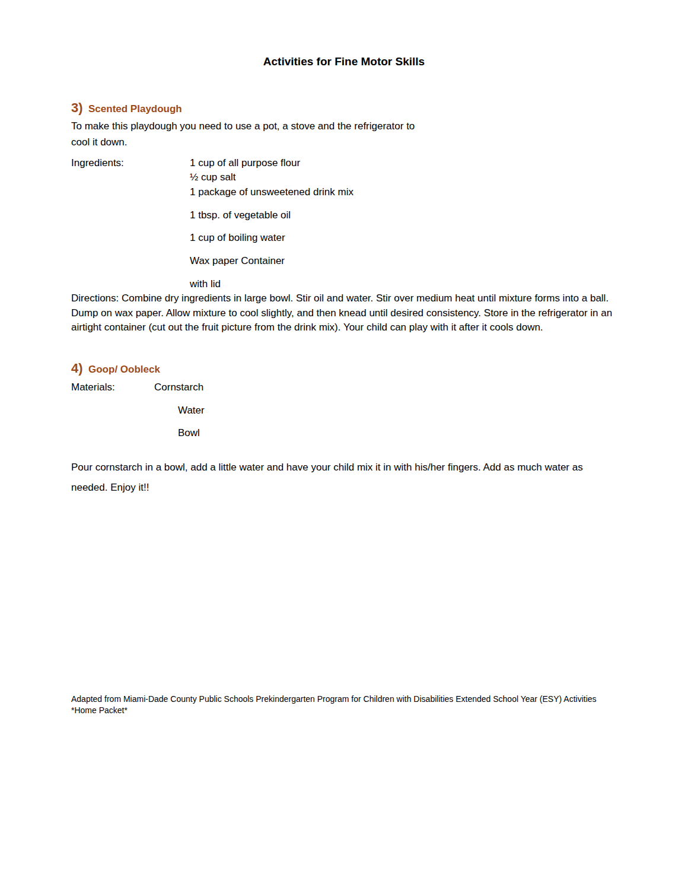Activities for Fine Motor Skills
3) Scented Playdough
To make this playdough you need to use a pot, a stove and the refrigerator to
cool it down.
Ingredients:
1 cup of all purpose flour
½ cup salt
1 package of unsweetened drink mix
1 tbsp. of vegetable oil
1 cup of boiling water
Wax paper Container
with lid
Directions: Combine dry ingredients in large bowl. Stir oil and water. Stir over medium heat until mixture forms into a ball. Dump on wax paper. Allow mixture to cool slightly, and then knead until desired consistency. Store in the refrigerator in an airtight container (cut out the fruit picture from the drink mix). Your child can play with it after it cools down.
4) Goop/ Oobleck
Materials:
Cornstarch
Water
Bowl
Pour cornstarch in a bowl, add a little water and have your child mix it in with his/her fingers. Add as much water as needed. Enjoy it!!
Adapted from Miami-Dade County Public Schools Prekindergarten Program for Children with Disabilities Extended School Year (ESY) Activities *Home Packet*